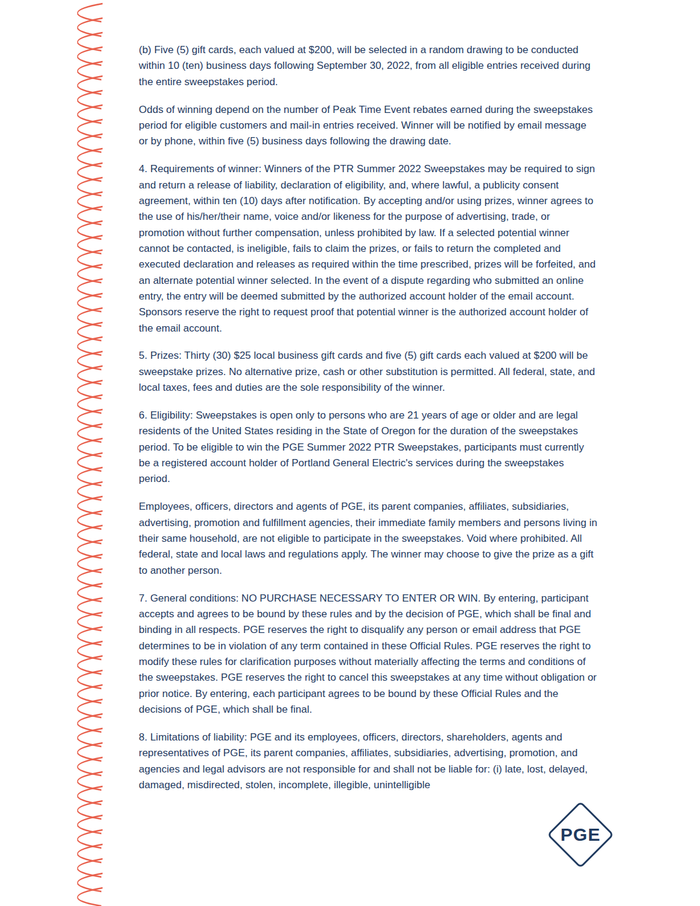(b) Five (5) gift cards, each valued at $200, will be selected in a random drawing to be conducted within 10 (ten) business days following September 30, 2022, from all eligible entries received during the entire sweepstakes period.
Odds of winning depend on the number of Peak Time Event rebates earned during the sweepstakes period for eligible customers and mail-in entries received. Winner will be notified by email message or by phone, within five (5) business days following the drawing date.
4. Requirements of winner: Winners of the PTR Summer 2022 Sweepstakes may be required to sign and return a release of liability, declaration of eligibility, and, where lawful, a publicity consent agreement, within ten (10) days after notification. By accepting and/or using prizes, winner agrees to the use of his/her/their name, voice and/or likeness for the purpose of advertising, trade, or promotion without further compensation, unless prohibited by law. If a selected potential winner cannot be contacted, is ineligible, fails to claim the prizes, or fails to return the completed and executed declaration and releases as required within the time prescribed, prizes will be forfeited, and an alternate potential winner selected. In the event of a dispute regarding who submitted an online entry, the entry will be deemed submitted by the authorized account holder of the email account. Sponsors reserve the right to request proof that potential winner is the authorized account holder of the email account.
5. Prizes: Thirty (30) $25 local business gift cards and five (5) gift cards each valued at $200 will be sweepstake prizes. No alternative prize, cash or other substitution is permitted. All federal, state, and local taxes, fees and duties are the sole responsibility of the winner.
6. Eligibility: Sweepstakes is open only to persons who are 21 years of age or older and are legal residents of the United States residing in the State of Oregon for the duration of the sweepstakes period. To be eligible to win the PGE Summer 2022 PTR Sweepstakes, participants must currently be a registered account holder of Portland General Electric's services during the sweepstakes period.
Employees, officers, directors and agents of PGE, its parent companies, affiliates, subsidiaries, advertising, promotion and fulfillment agencies, their immediate family members and persons living in their same household, are not eligible to participate in the sweepstakes. Void where prohibited. All federal, state and local laws and regulations apply. The winner may choose to give the prize as a gift to another person.
7. General conditions: NO PURCHASE NECESSARY TO ENTER OR WIN. By entering, participant accepts and agrees to be bound by these rules and by the decision of PGE, which shall be final and binding in all respects. PGE reserves the right to disqualify any person or email address that PGE determines to be in violation of any term contained in these Official Rules. PGE reserves the right to modify these rules for clarification purposes without materially affecting the terms and conditions of the sweepstakes. PGE reserves the right to cancel this sweepstakes at any time without obligation or prior notice. By entering, each participant agrees to be bound by these Official Rules and the decisions of PGE, which shall be final.
8. Limitations of liability: PGE and its employees, officers, directors, shareholders, agents and representatives of PGE, its parent companies, affiliates, subsidiaries, advertising, promotion, and agencies and legal advisors are not responsible for and shall not be liable for: (i) late, lost, delayed, damaged, misdirected, stolen, incomplete, illegible, unintelligible
PGE